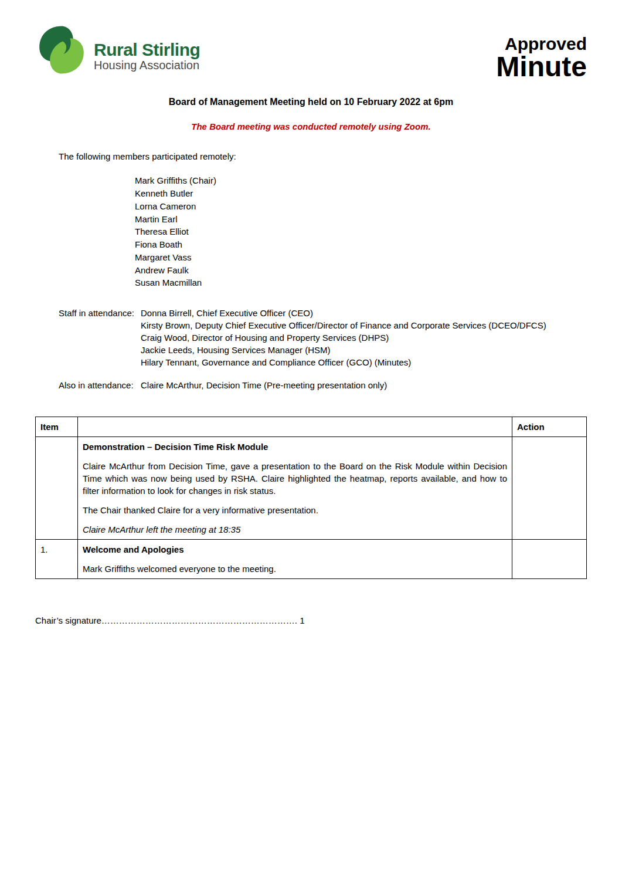Rural Stirling
Housing Association
Approved
Minute
Board of Management Meeting held on 10 February 2022 at 6pm
The Board meeting was conducted remotely using Zoom.
The following members participated remotely:
Mark Griffiths (Chair)
Kenneth Butler
Lorna Cameron
Martin Earl
Theresa Elliot
Fiona Boath
Margaret Vass
Andrew Faulk
Susan Macmillan
| Staff in attendance: | Donna Birrell, Chief Executive Officer (CEO) Kirsty Brown, Deputy Chief Executive Officer/Director of Finance and Corporate Services (DCEO/DFCS) Craig Wood, Director of Housing and Property Services (DHPS) Jackie Leeds, Housing Services Manager (HSM) Hilary Tennant, Governance and Compliance Officer (GCO) (Minutes) |
| Also in attendance: | Claire McArthur, Decision Time (Pre-meeting presentation only) |
| Item | | Action |
| --- | --- | --- |
| | Demonstration – Decision Time Risk Module Claire McArthur from Decision Time, gave a presentation to the Board on the Risk Module within Decision Time which was now being used by RSHA. Claire highlighted the heatmap, reports available, and how to filter information to look for changes in risk status. The Chair thanked Claire for a very informative presentation. Claire McArthur left the meeting at 18:35 | |
| 1. | Welcome and Apologies Mark Griffiths welcomed everyone to the meeting. | |
Chair’s signature…………………………………………………………. 1